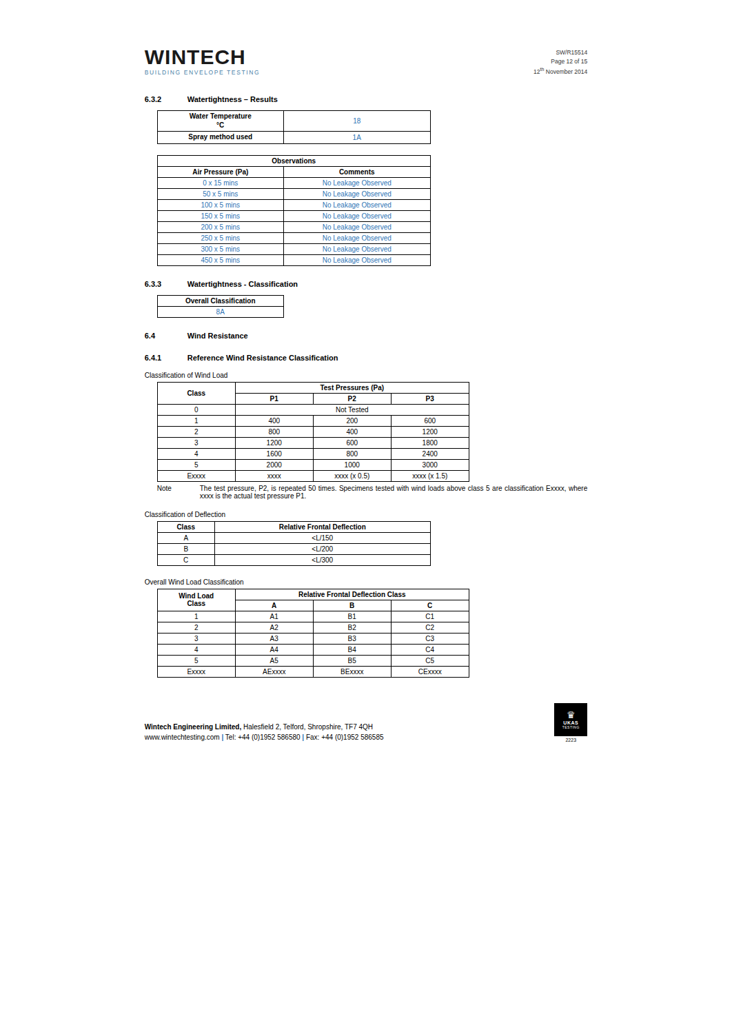WINTECH
BUILDING ENVELOPE TESTING
SW/R15514
Page 12 of 15
12th November 2014
6.3.2 Watertightness – Results
| Water Temperature °C | 18 |
| Spray method used | 1A |
| Observations |
| --- |
| Air Pressure (Pa) | Comments |
| 0 x 15 mins | No Leakage Observed |
| 50 x 5 mins | No Leakage Observed |
| 100 x 5 mins | No Leakage Observed |
| 150 x 5 mins | No Leakage Observed |
| 200 x 5 mins | No Leakage Observed |
| 250 x 5 mins | No Leakage Observed |
| 300 x 5 mins | No Leakage Observed |
| 450 x 5 mins | No Leakage Observed |
6.3.3 Watertightness - Classification
| Overall Classification |
| --- |
| 8A |
6.4 Wind Resistance
6.4.1 Reference Wind Resistance Classification
Classification of Wind Load
| Class | Test Pressures (Pa) |
| --- | --- |
| P1 | P2 | P3 |
| 0 | Not Tested |
| 1 | 400 | 200 | 600 |
| 2 | 800 | 400 | 1200 |
| 3 | 1200 | 600 | 1800 |
| 4 | 1600 | 800 | 2400 |
| 5 | 2000 | 1000 | 3000 |
| Exxxx | xxxx | xxxx (x 0.5) | xxxx (x 1.5) |
Note
The test pressure, P2, is repeated 50 times. Specimens tested with wind loads above class 5 are classification Exxxx, where xxxx is the actual test pressure P1.
Classification of Deflection
| Class | Relative Frontal Deflection |
| --- | --- |
| A | <L/150 |
| B | <L/200 |
| C | <L/300 |
Overall Wind Load Classification
| Wind Load Class | Relative Frontal Deflection Class |
| --- | --- |
| A | B | C |
| 1 | A1 | B1 | C1 |
| 2 | A2 | B2 | C2 |
| 3 | A3 | B3 | C3 |
| 4 | A4 | B4 | C4 |
| 5 | A5 | B5 | C5 |
| Exxxx | AExxxx | BExxxx | CExxxx |
Wintech Engineering Limited, Halesfield 2, Telford, Shropshire, TF7 4QH
www.wintechtesting.com | Tel: +44 (0)1952 586580 | Fax: +44 (0)1952 586585
♛
UKAS
TESTING
2223